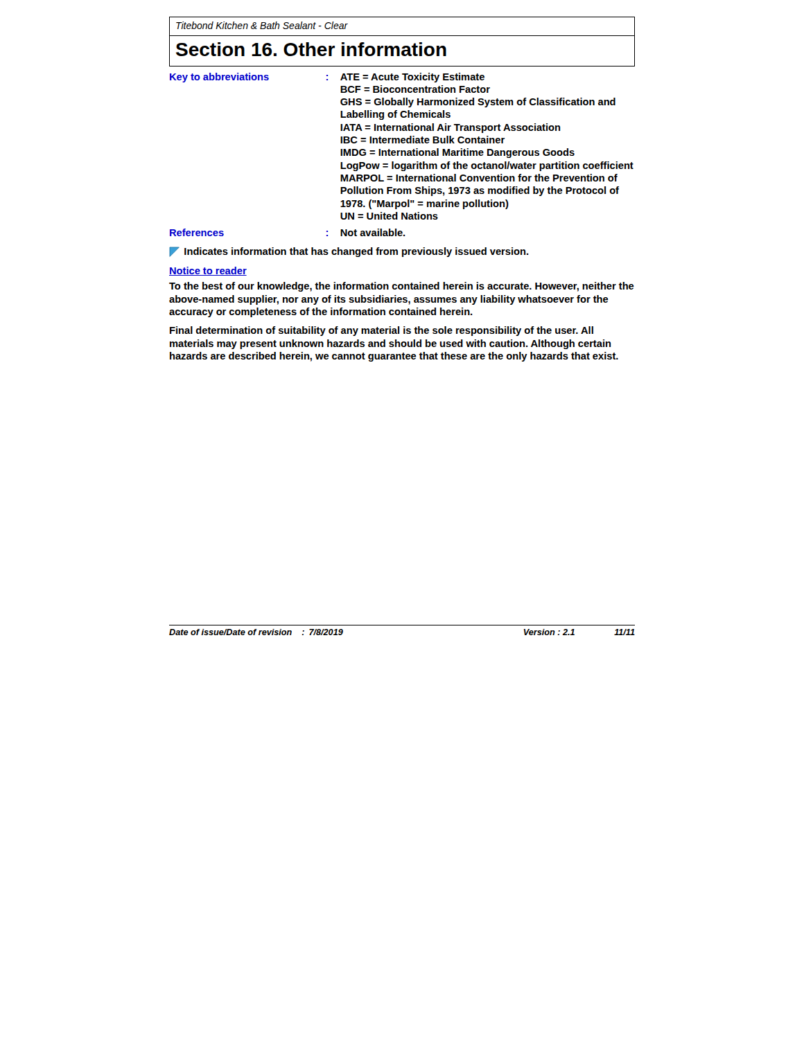Titebond Kitchen & Bath Sealant - Clear
Section 16. Other information
| Key to abbreviations | : | ATE = Acute Toxicity Estimate BCF = Bioconcentration Factor GHS = Globally Harmonized System of Classification and Labelling of Chemicals IATA = International Air Transport Association IBC = Intermediate Bulk Container IMDG = International Maritime Dangerous Goods LogPow = logarithm of the octanol/water partition coefficient MARPOL = International Convention for the Prevention of Pollution From Ships, 1973 as modified by the Protocol of 1978. ("Marpol" = marine pollution) UN = United Nations |
| References | : | Not available. |
Indicates information that has changed from previously issued version.
Notice to reader
To the best of our knowledge, the information contained herein is accurate. However, neither the above-named supplier, nor any of its subsidiaries, assumes any liability whatsoever for the accuracy or completeness of the information contained herein.
Final determination of suitability of any material is the sole responsibility of the user. All materials may present unknown hazards and should be used with caution. Although certain hazards are described herein, we cannot guarantee that these are the only hazards that exist.
Date of issue/Date of revision : 7/8/2019 Version : 2.1 11/11